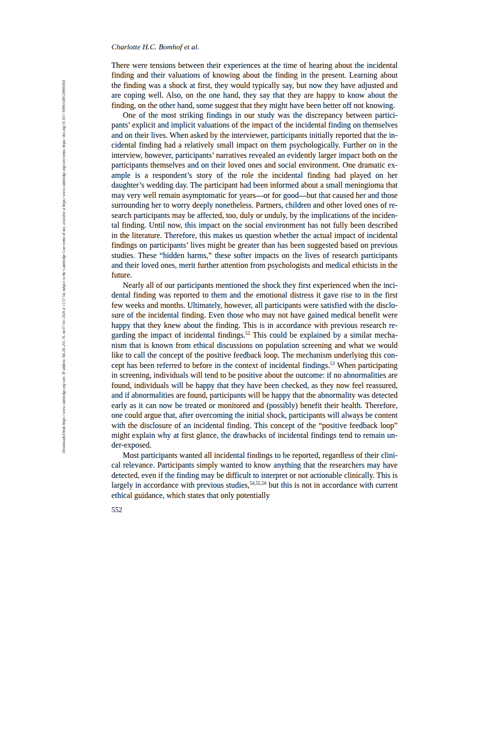Downloaded from https://www.cambridge.org/core. IP address: 84.241.201.76, on 07 Oct 2020 at 11:57:54, subject to the Cambridge Core terms of use, available at https://www.cambridge.org/core/terms. https://doi.org/10.1017/S0963180120000304
Charlotte H.C. Bomhof et al.
There were tensions between their experiences at the time of hearing about the incidental finding and their valuations of knowing about the finding in the present. Learning about the finding was a shock at first, they would typically say, but now they have adjusted and are coping well. Also, on the one hand, they say that they are happy to know about the finding, on the other hand, some suggest that they might have been better off not knowing.
One of the most striking findings in our study was the discrepancy between participants’ explicit and implicit valuations of the impact of the incidental finding on themselves and on their lives. When asked by the interviewer, participants initially reported that the incidental finding had a relatively small impact on them psychologically. Further on in the interview, however, participants’ narratives revealed an evidently larger impact both on the participants themselves and on their loved ones and social environment. One dramatic example is a respondent’s story of the role the incidental finding had played on her daughter’s wedding day. The participant had been informed about a small meningioma that may very well remain asymptomatic for years—or for good—but that caused her and those surrounding her to worry deeply nonetheless. Partners, children and other loved ones of research participants may be affected, too, duly or unduly, by the implications of the incidental finding. Until now, this impact on the social environment has not fully been described in the literature. Therefore, this makes us question whether the actual impact of incidental findings on participants’ lives might be greater than has been suggested based on previous studies. These “hidden harms,” these softer impacts on the lives of research participants and their loved ones, merit further attention from psychologists and medical ethicists in the future.
Nearly all of our participants mentioned the shock they first experienced when the incidental finding was reported to them and the emotional distress it gave rise to in the first few weeks and months. Ultimately, however, all participants were satisfied with the disclosure of the incidental finding. Even those who may not have gained medical benefit were happy that they knew about the finding. This is in accordance with previous research regarding the impact of incidental findings.52 This could be explained by a similar mechanism that is known from ethical discussions on population screening and what we would like to call the concept of the positive feedback loop. The mechanism underlying this concept has been referred to before in the context of incidental findings.53 When participating in screening, individuals will tend to be positive about the outcome: if no abnormalities are found, individuals will be happy that they have been checked, as they now feel reassured, and if abnormalities are found, participants will be happy that the abnormality was detected early as it can now be treated or monitored and (possibly) benefit their health. Therefore, one could argue that, after overcoming the initial shock, participants will always be content with the disclosure of an incidental finding. This concept of the “positive feedback loop” might explain why at first glance, the drawbacks of incidental findings tend to remain under-exposed.
Most participants wanted all incidental findings to be reported, regardless of their clinical relevance. Participants simply wanted to know anything that the researchers may have detected, even if the finding may be difficult to interpret or not actionable clinically. This is largely in accordance with previous studies,54,55,56 but this is not in accordance with current ethical guidance, which states that only potentially
552